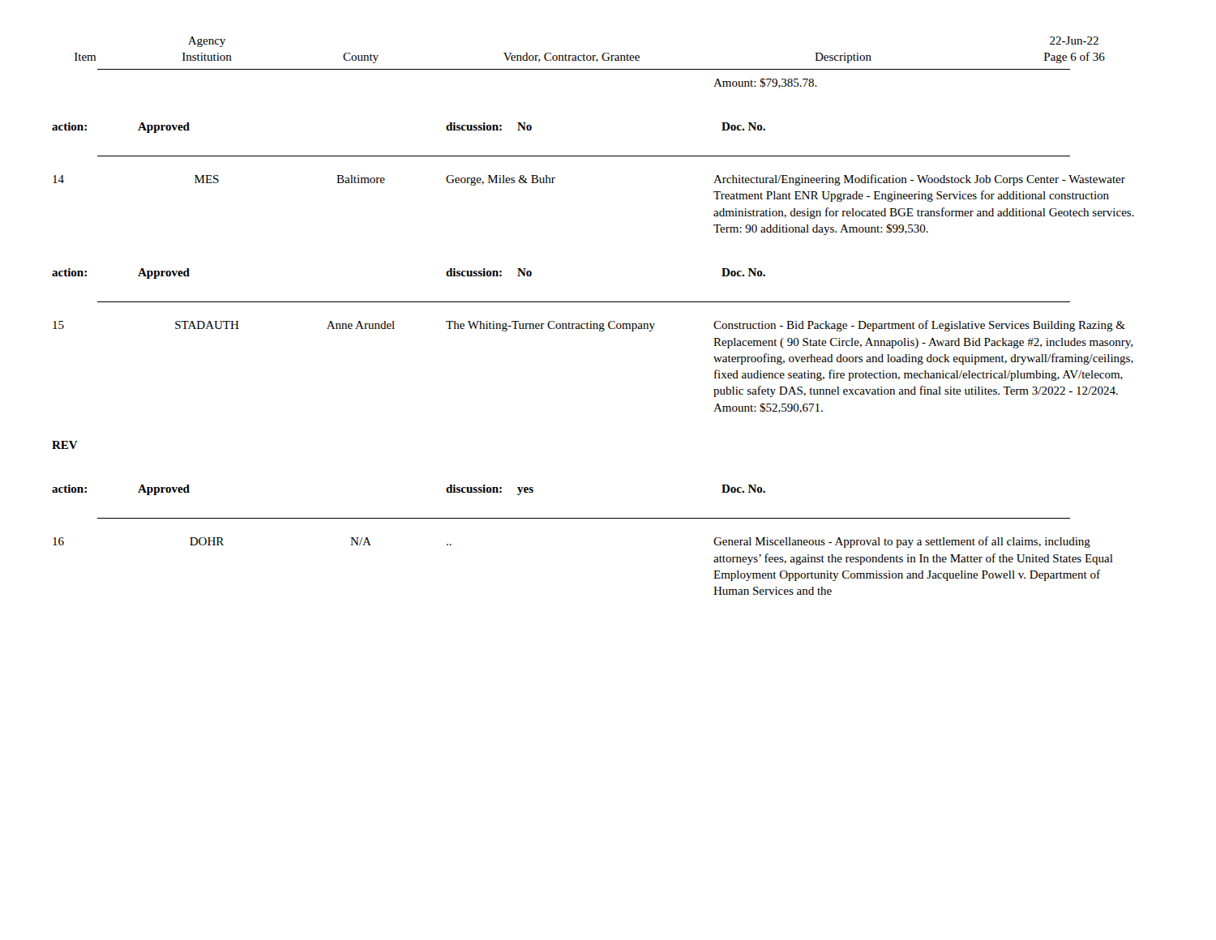Item
Agency Institution
County
Vendor, Contractor, Grantee
Description
22-Jun-22 Page 6 of 36
Amount: $79,385.78.
action:
Approved
discussion: No
Doc. No.
14
MES
Baltimore
George, Miles & Buhr
Architectural/Engineering Modification - Woodstock Job Corps Center - Wastewater Treatment Plant ENR Upgrade - Engineering Services for additional construction administration, design for relocated BGE transformer and additional Geotech services. Term: 90 additional days. Amount: $99,530.
action:
Approved
discussion: No
Doc. No.
15
STADAUTH
Anne Arundel
The Whiting-Turner Contracting Company
Construction - Bid Package - Department of Legislative Services Building Razing & Replacement ( 90 State Circle, Annapolis) - Award Bid Package #2, includes masonry, waterproofing, overhead doors and loading dock equipment, drywall/framing/ceilings, fixed audience seating, fire protection, mechanical/electrical/plumbing, AV/telecom, public safety DAS, tunnel excavation and final site utilites. Term 3/2022 - 12/2024. Amount: $52,590,671.
REV
action:
Approved
discussion: yes
Doc. No.
16
DOHR
N/A
..
General Miscellaneous - Approval to pay a settlement of all claims, including attorneys’ fees, against the respondents in In the Matter of the United States Equal Employment Opportunity Commission and Jacqueline Powell v. Department of Human Services and the